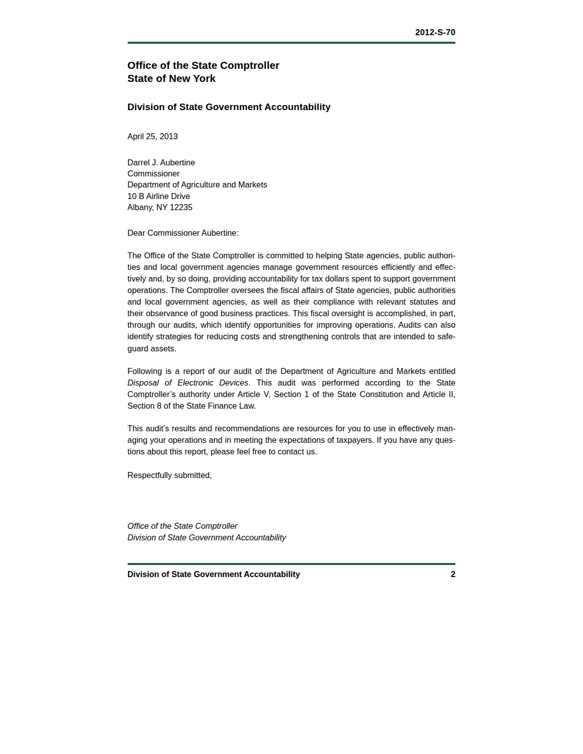2012-S-70
Office of the State Comptroller
State of New York
Division of State Government Accountability
April 25, 2013
Darrel J. Aubertine
Commissioner
Department of Agriculture and Markets
10 B Airline Drive
Albany, NY 12235
Dear Commissioner Aubertine:
The Office of the State Comptroller is committed to helping State agencies, public authorities and local government agencies manage government resources efficiently and effectively and, by so doing, providing accountability for tax dollars spent to support government operations. The Comptroller oversees the fiscal affairs of State agencies, public authorities and local government agencies, as well as their compliance with relevant statutes and their observance of good business practices. This fiscal oversight is accomplished, in part, through our audits, which identify opportunities for improving operations. Audits can also identify strategies for reducing costs and strengthening controls that are intended to safeguard assets.
Following is a report of our audit of the Department of Agriculture and Markets entitled Disposal of Electronic Devices. This audit was performed according to the State Comptroller’s authority under Article V, Section 1 of the State Constitution and Article II, Section 8 of the State Finance Law.
This audit’s results and recommendations are resources for you to use in effectively managing your operations and in meeting the expectations of taxpayers. If you have any questions about this report, please feel free to contact us.
Respectfully submitted,
Office of the State Comptroller
Division of State Government Accountability
Division of State Government Accountability 2